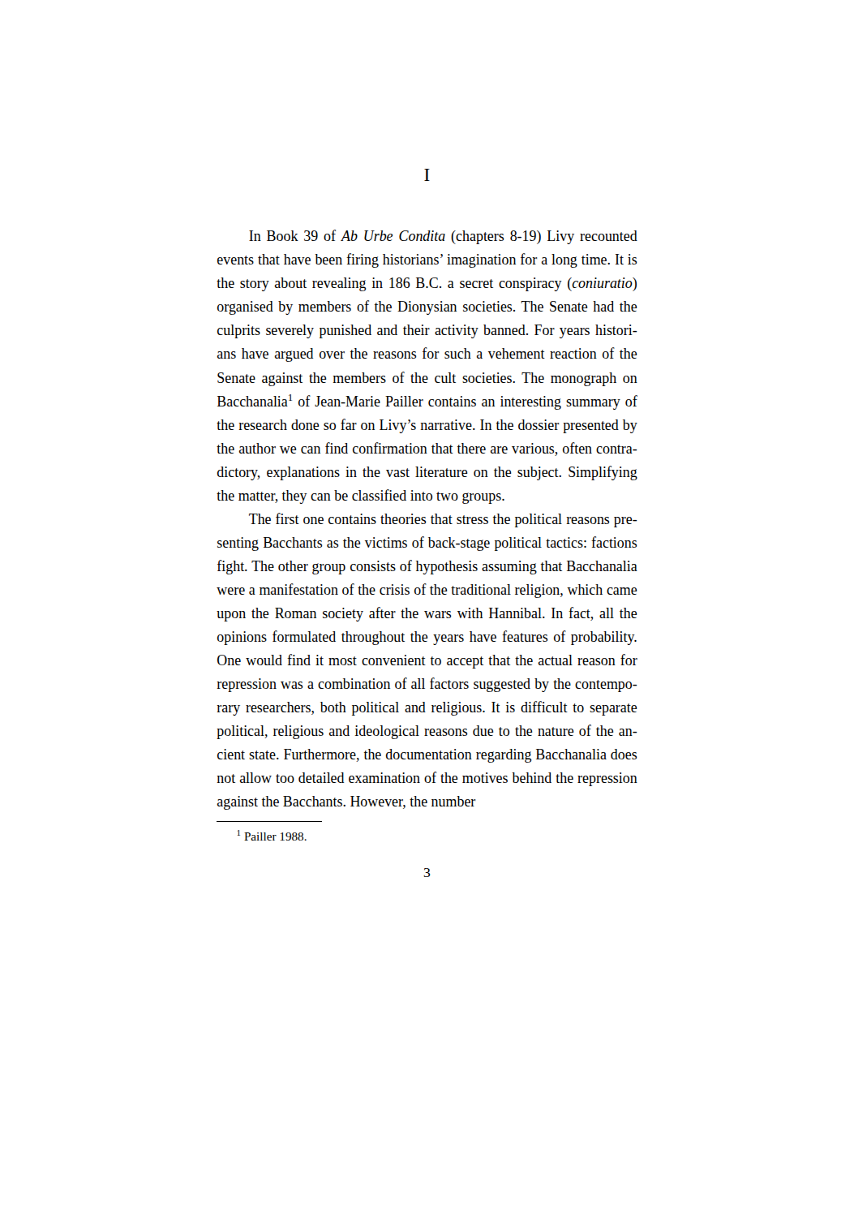I
In Book 39 of Ab Urbe Condita (chapters 8-19) Livy recounted events that have been firing historians’ imagination for a long time. It is the story about revealing in 186 B.C. a secret conspiracy (coniuratio) organised by members of the Dionysian societies. The Senate had the culprits severely punished and their activity banned. For years historians have argued over the reasons for such a vehement reaction of the Senate against the members of the cult societies. The monograph on Bacchanalia1 of Jean-Marie Pailler contains an interesting summary of the research done so far on Livy’s narrative. In the dossier presented by the author we can find confirmation that there are various, often contradictory, explanations in the vast literature on the subject. Simplifying the matter, they can be classified into two groups.
The first one contains theories that stress the political reasons presenting Bacchants as the victims of back-stage political tactics: factions fight. The other group consists of hypothesis assuming that Bacchanalia were a manifestation of the crisis of the traditional religion, which came upon the Roman society after the wars with Hannibal. In fact, all the opinions formulated throughout the years have features of probability. One would find it most convenient to accept that the actual reason for repression was a combination of all factors suggested by the contemporary researchers, both political and religious. It is difficult to separate political, religious and ideological reasons due to the nature of the ancient state. Furthermore, the documentation regarding Bacchanalia does not allow too detailed examination of the motives behind the repression against the Bacchants. However, the number
1 Pailler 1988.
3